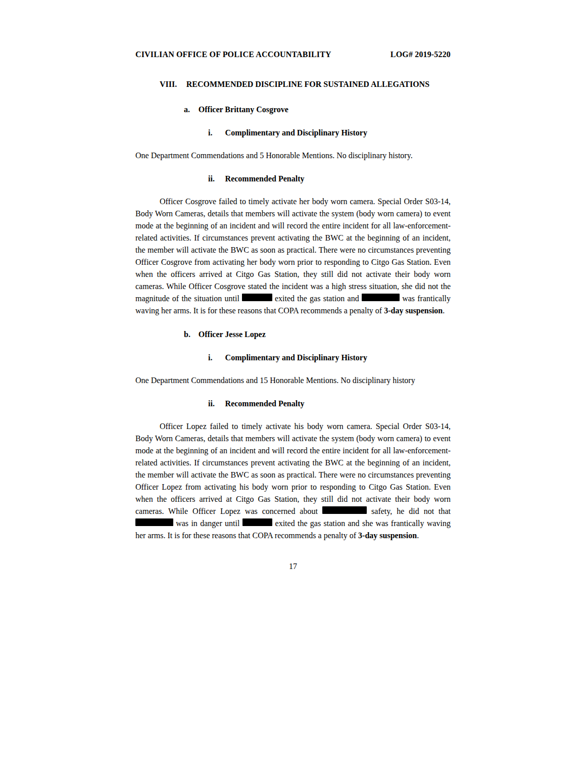CIVILIAN OFFICE OF POLICE ACCOUNTABILITY
LOG# 2019-5220
VIII. RECOMMENDED DISCIPLINE FOR SUSTAINED ALLEGATIONS
a. Officer Brittany Cosgrove
i. Complimentary and Disciplinary History
One Department Commendations and 5 Honorable Mentions. No disciplinary history.
ii. Recommended Penalty
Officer Cosgrove failed to timely activate her body worn camera. Special Order S03-14, Body Worn Cameras, details that members will activate the system (body worn camera) to event mode at the beginning of an incident and will record the entire incident for all law-enforcement-related activities. If circumstances prevent activating the BWC at the beginning of an incident, the member will activate the BWC as soon as practical. There were no circumstances preventing Officer Cosgrove from activating her body worn prior to responding to Citgo Gas Station. Even when the officers arrived at Citgo Gas Station, they still did not activate their body worn cameras. While Officer Cosgrove stated the incident was a high stress situation, she did not the magnitude of the situation until exited the gas station and was frantically waving her arms. It is for these reasons that COPA recommends a penalty of 3-day suspension.
b. Officer Jesse Lopez
i. Complimentary and Disciplinary History
One Department Commendations and 15 Honorable Mentions. No disciplinary history
ii. Recommended Penalty
Officer Lopez failed to timely activate his body worn camera. Special Order S03-14, Body Worn Cameras, details that members will activate the system (body worn camera) to event mode at the beginning of an incident and will record the entire incident for all law-enforcement-related activities. If circumstances prevent activating the BWC at the beginning of an incident, the member will activate the BWC as soon as practical. There were no circumstances preventing Officer Lopez from activating his body worn prior to responding to Citgo Gas Station. Even when the officers arrived at Citgo Gas Station, they still did not activate their body worn cameras. While Officer Lopez was concerned about safety, he did not that was in danger until exited the gas station and she was frantically waving her arms. It is for these reasons that COPA recommends a penalty of 3-day suspension.
17